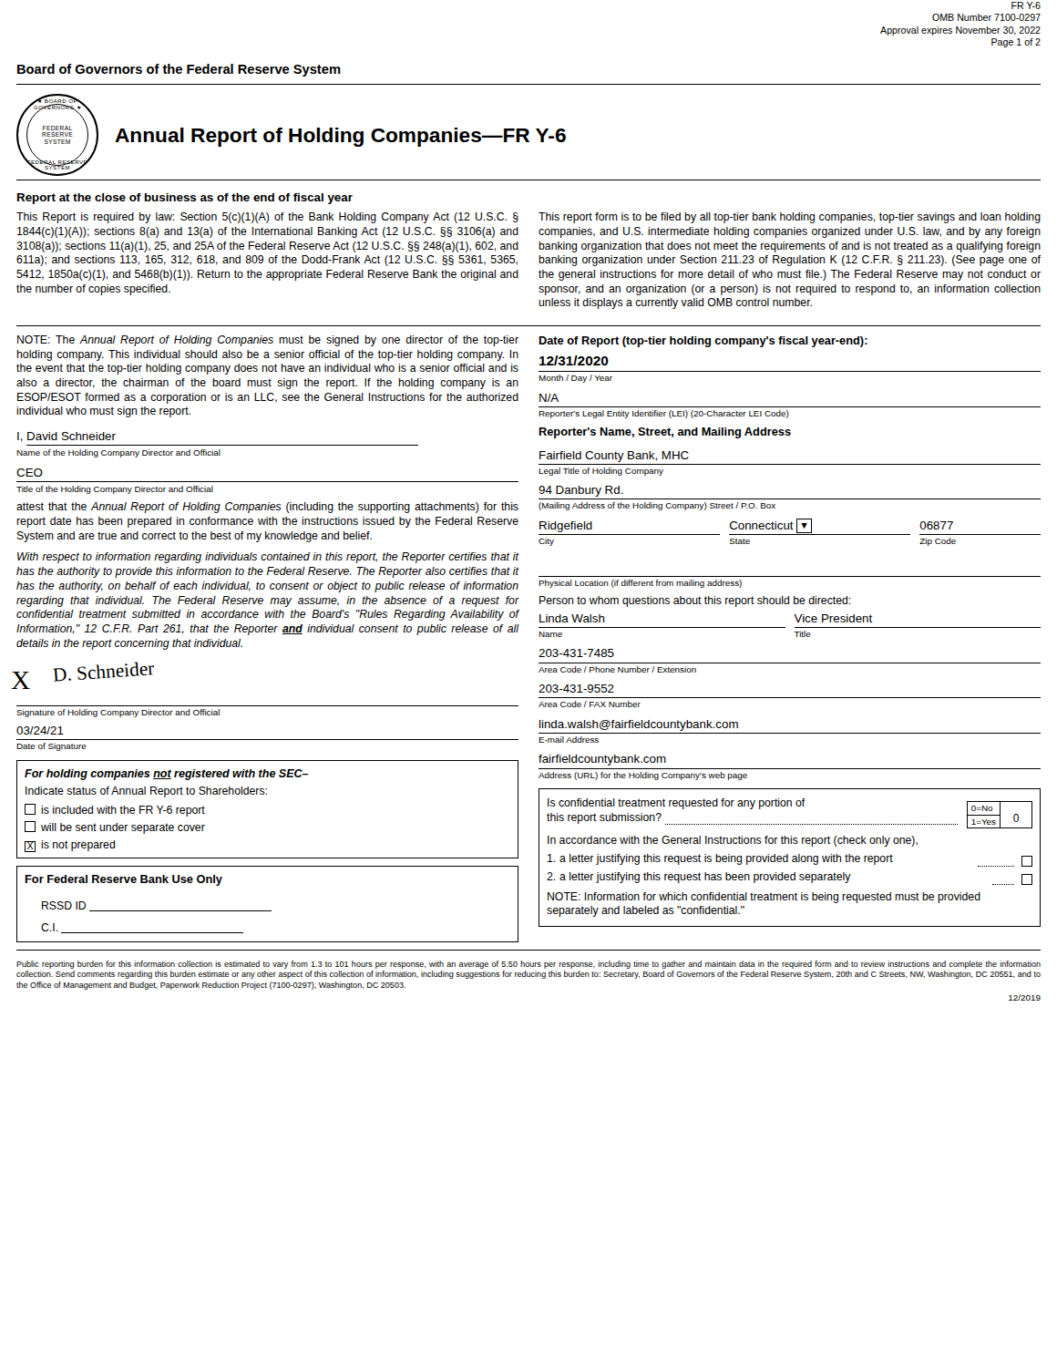FR Y-6
OMB Number 7100-0297
Approval expires November 30, 2022
Page 1 of 2
Board of Governors of the Federal Reserve System
★ BOARD OF GOVERNORS ★
FEDERAL
RESERVE
SYSTEM
FEDERAL RESERVE SYSTEM
Annual Report of Holding Companies—FR Y-6
Report at the close of business as of the end of fiscal year
This Report is required by law: Section 5(c)(1)(A) of the Bank Holding Company Act (12 U.S.C. § 1844(c)(1)(A)); sections 8(a) and 13(a) of the International Banking Act (12 U.S.C. §§ 3106(a) and 3108(a)); sections 11(a)(1), 25, and 25A of the Federal Reserve Act (12 U.S.C. §§ 248(a)(1), 602, and 611a); and sections 113, 165, 312, 618, and 809 of the Dodd-Frank Act (12 U.S.C. §§ 5361, 5365, 5412, 1850a(c)(1), and 5468(b)(1)). Return to the appropriate Federal Reserve Bank the original and the number of copies specified.
This report form is to be filed by all top-tier bank holding companies, top-tier savings and loan holding companies, and U.S. intermediate holding companies organized under U.S. law, and by any foreign banking organization that does not meet the requirements of and is not treated as a qualifying foreign banking organization under Section 211.23 of Regulation K (12 C.F.R. § 211.23). (See page one of the general instructions for more detail of who must file.) The Federal Reserve may not conduct or sponsor, and an organization (or a person) is not required to respond to, an information collection unless it displays a currently valid OMB control number.
NOTE: The Annual Report of Holding Companies must be signed by one director of the top-tier holding company. This individual should also be a senior official of the top-tier holding company. In the event that the top-tier holding company does not have an individual who is a senior official and is also a director, the chairman of the board must sign the report. If the holding company is an ESOP/ESOT formed as a corporation or is an LLC, see the General Instructions for the authorized individual who must sign the report.
I, David Schneider
Name of the Holding Company Director and Official
CEO
Title of the Holding Company Director and Official
attest that the Annual Report of Holding Companies (including the supporting attachments) for this report date has been prepared in conformance with the instructions issued by the Federal Reserve System and are true and correct to the best of my knowledge and belief.
With respect to information regarding individuals contained in this report, the Reporter certifies that it has the authority to provide this information to the Federal Reserve. The Reporter also certifies that it has the authority, on behalf of each individual, to consent or object to public release of information regarding that individual. The Federal Reserve may assume, in the absence of a request for confidential treatment submitted in accordance with the Board's "Rules Regarding Availability of Information," 12 C.F.R. Part 261, that the Reporter and individual consent to public release of all details in the report concerning that individual.
X
D. Schneider
Signature of Holding Company Director and Official
03/24/21
Date of Signature
For holding companies not registered with the SEC–
Indicate status of Annual Report to Shareholders:
is included with the FR Y-6 report
will be sent under separate cover
is not prepared
For Federal Reserve Bank Use Only
RSSD ID
C.I.
Date of Report (top-tier holding company's fiscal year-end):
12/31/2020
Month / Day / Year
N/A
Reporter's Legal Entity Identifier (LEI) (20-Character LEI Code)
Reporter's Name, Street, and Mailing Address
Fairfield County Bank, MHC
Legal Title of Holding Company
94 Danbury Rd.
(Mailing Address of the Holding Company) Street / P.O. Box
Ridgefield
City
Connecticut ▼
State
06877
Zip Code
Physical Location (if different from mailing address)
Person to whom questions about this report should be directed:
Linda Walsh
Name
Vice President
Title
203-431-7485
Area Code / Phone Number / Extension
203-431-9552
Area Code / FAX Number
linda.walsh@fairfieldcountybank.com
E-mail Address
fairfieldcountybank.com
Address (URL) for the Holding Company's web page
Is confidential treatment requested for any portion of
this report submission?
0=No
1=Yes
0
In accordance with the General Instructions for this report (check only one),
1. a letter justifying this request is being provided along with the report
2. a letter justifying this request has been provided separately
NOTE: Information for which confidential treatment is being requested must be provided separately and labeled as "confidential."
Public reporting burden for this information collection is estimated to vary from 1.3 to 101 hours per response, with an average of 5.50 hours per response, including time to gather and maintain data in the required form and to review instructions and complete the information collection. Send comments regarding this burden estimate or any other aspect of this collection of information, including suggestions for reducing this burden to: Secretary, Board of Governors of the Federal Reserve System, 20th and C Streets, NW, Washington, DC 20551, and to the Office of Management and Budget, Paperwork Reduction Project (7100-0297), Washington, DC 20503.
12/2019